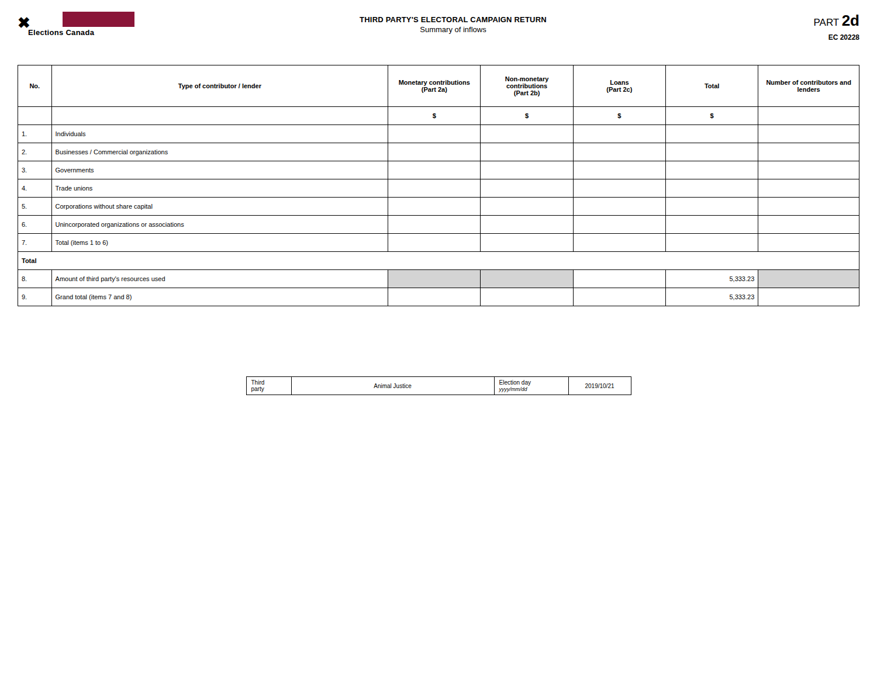✖
Elections Canada
THIRD PARTY'S ELECTORAL CAMPAIGN RETURN
Summary of inflows
PART 2d
EC 20228
| No. | Type of contributor / lender | Monetary contributions (Part 2a) | Non-monetary contributions (Part 2b) | Loans (Part 2c) | Total | Number of contributors and lenders |
| --- | --- | --- | --- | --- | --- | --- |
| | | $ | $ | $ | $ | |
| 1. | Individuals | | | | | |
| 2. | Businesses / Commercial organizations | | | | | |
| 3. | Governments | | | | | |
| 4. | Trade unions | | | | | |
| 5. | Corporations without share capital | | | | | |
| 6. | Unincorporated organizations or associations | | | | | |
| 7. | Total (items 1 to 6) | | | | | |
| Total |
| 8. | Amount of third party's resources used | | | | 5,333.23 | |
| 9. | Grand total (items 7 and 8) | | | | 5,333.23 | |
| Third party | Animal Justice | Election day yyyy/mm/dd | 2019/10/21 |